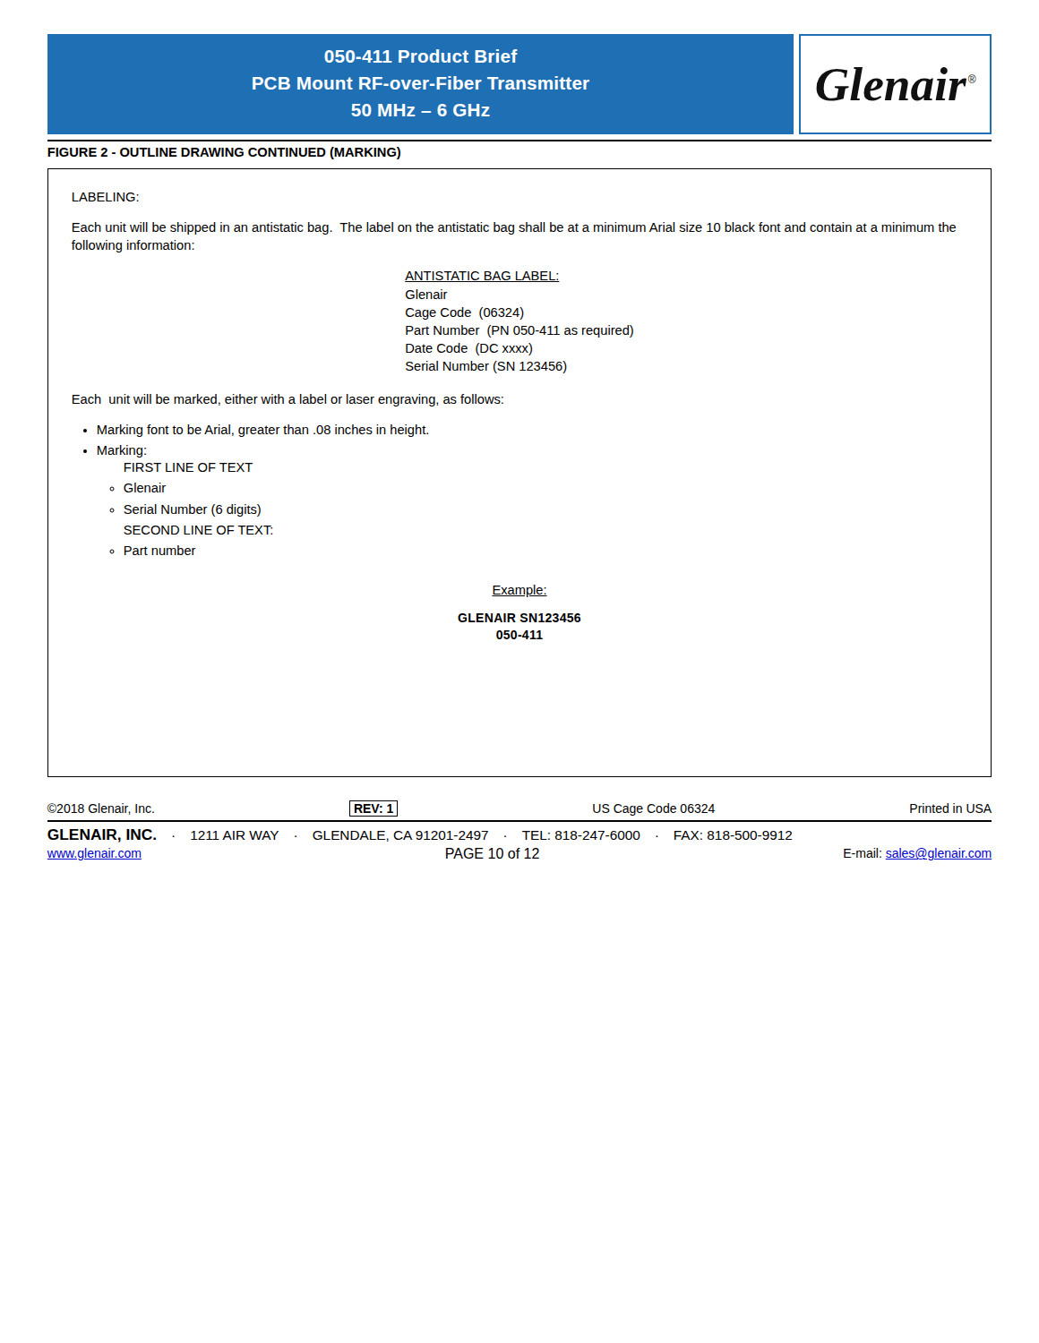050-411 Product Brief
PCB Mount RF-over-Fiber Transmitter
50 MHz – 6 GHz
Glenair®
FIGURE 2 - OUTLINE DRAWING CONTINUED (MARKING)
LABELING:
Each unit will be shipped in an antistatic bag. The label on the antistatic bag shall be at a minimum Arial size 10 black font and contain at a minimum the following information:
ANTISTATIC BAG LABEL: Glenair
Cage Code (06324)
Part Number (PN 050-411 as required)
Date Code (DC xxxx)
Serial Number (SN 123456)
Each unit will be marked, either with a label or laser engraving, as follows:
Marking font to be Arial, greater than .08 inches in height.
Marking: FIRST LINE OF TEXT
Glenair
Serial Number (6 digits)
SECOND LINE OF TEXT:
Part number
Example:
GLENAIR SN123456
050-411
©2018 Glenair, Inc. REV: 1 US Cage Code 06324 Printed in USA
GLENAIR, INC. · 1211 AIR WAY · GLENDALE, CA 91201-2497 · TEL: 818-247-6000 · FAX: 818-500-9912
www.glenair.com PAGE 10 of 12 E-mail: sales@glenair.com